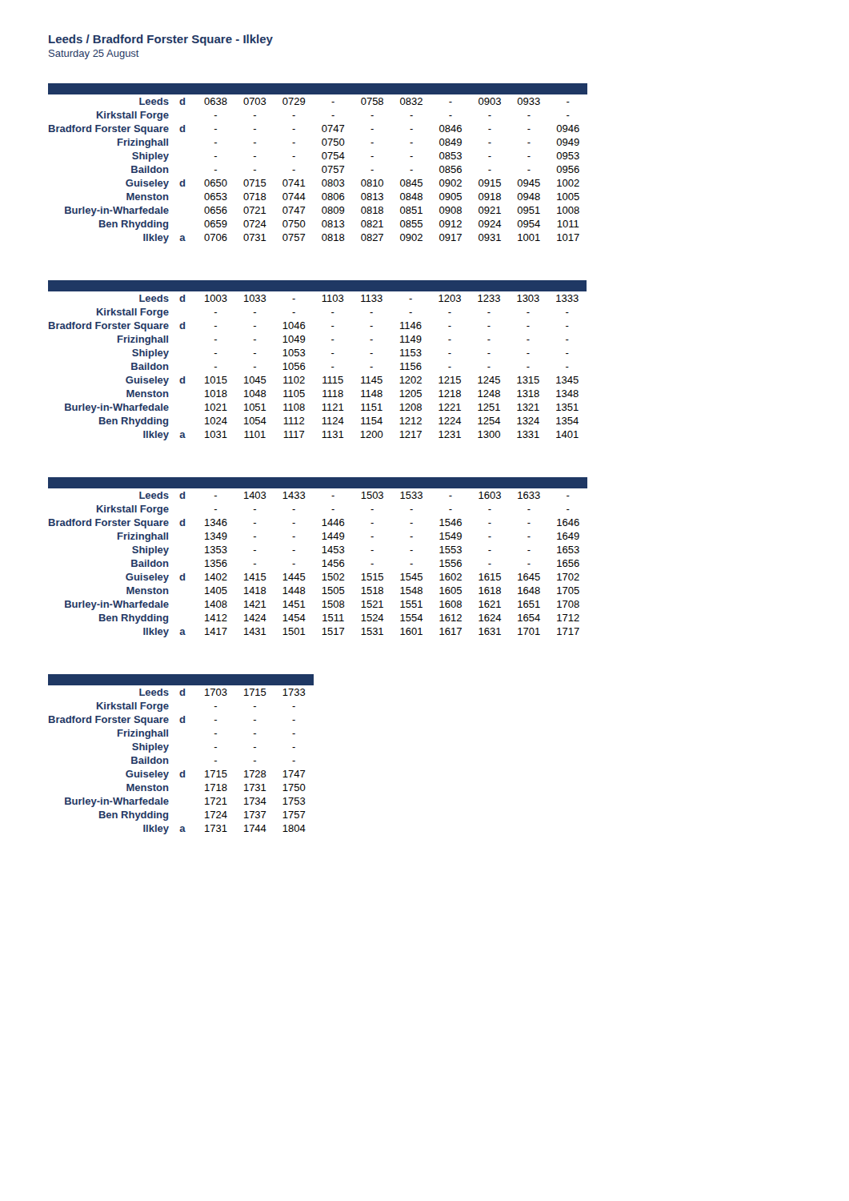Leeds / Bradford Forster Square - Ilkley
Saturday 25 August
| Leeds | d | 0638 | 0703 | 0729 | - | 0758 | 0832 | - | 0903 | 0933 | - |
| Kirkstall Forge | | - | - | - | - | - | - | - | - | - | - |
| Bradford Forster Square | d | - | - | - | 0747 | - | - | 0846 | - | - | 0946 |
| Frizinghall | | - | - | - | 0750 | - | - | 0849 | - | - | 0949 |
| Shipley | | - | - | - | 0754 | - | - | 0853 | - | - | 0953 |
| Baildon | | - | - | - | 0757 | - | - | 0856 | - | - | 0956 |
| Guiseley | d | 0650 | 0715 | 0741 | 0803 | 0810 | 0845 | 0902 | 0915 | 0945 | 1002 |
| Menston | | 0653 | 0718 | 0744 | 0806 | 0813 | 0848 | 0905 | 0918 | 0948 | 1005 |
| Burley-in-Wharfedale | | 0656 | 0721 | 0747 | 0809 | 0818 | 0851 | 0908 | 0921 | 0951 | 1008 |
| Ben Rhydding | | 0659 | 0724 | 0750 | 0813 | 0821 | 0855 | 0912 | 0924 | 0954 | 1011 |
| Ilkley | a | 0706 | 0731 | 0757 | 0818 | 0827 | 0902 | 0917 | 0931 | 1001 | 1017 |
| Leeds | d | 1003 | 1033 | - | 1103 | 1133 | - | 1203 | 1233 | 1303 | 1333 |
| Kirkstall Forge | | - | - | - | - | - | - | - | - | - | - |
| Bradford Forster Square | d | - | - | 1046 | - | - | 1146 | - | - | - | - |
| Frizinghall | | - | - | 1049 | - | - | 1149 | - | - | - | - |
| Shipley | | - | - | 1053 | - | - | 1153 | - | - | - | - |
| Baildon | | - | - | 1056 | - | - | 1156 | - | - | - | - |
| Guiseley | d | 1015 | 1045 | 1102 | 1115 | 1145 | 1202 | 1215 | 1245 | 1315 | 1345 |
| Menston | | 1018 | 1048 | 1105 | 1118 | 1148 | 1205 | 1218 | 1248 | 1318 | 1348 |
| Burley-in-Wharfedale | | 1021 | 1051 | 1108 | 1121 | 1151 | 1208 | 1221 | 1251 | 1321 | 1351 |
| Ben Rhydding | | 1024 | 1054 | 1112 | 1124 | 1154 | 1212 | 1224 | 1254 | 1324 | 1354 |
| Ilkley | a | 1031 | 1101 | 1117 | 1131 | 1200 | 1217 | 1231 | 1300 | 1331 | 1401 |
| Leeds | d | - | 1403 | 1433 | - | 1503 | 1533 | - | 1603 | 1633 | - |
| Kirkstall Forge | | - | - | - | - | - | - | - | - | - | - |
| Bradford Forster Square | d | 1346 | - | - | 1446 | - | - | 1546 | - | - | 1646 |
| Frizinghall | | 1349 | - | - | 1449 | - | - | 1549 | - | - | 1649 |
| Shipley | | 1353 | - | - | 1453 | - | - | 1553 | - | - | 1653 |
| Baildon | | 1356 | - | - | 1456 | - | - | 1556 | - | - | 1656 |
| Guiseley | d | 1402 | 1415 | 1445 | 1502 | 1515 | 1545 | 1602 | 1615 | 1645 | 1702 |
| Menston | | 1405 | 1418 | 1448 | 1505 | 1518 | 1548 | 1605 | 1618 | 1648 | 1705 |
| Burley-in-Wharfedale | | 1408 | 1421 | 1451 | 1508 | 1521 | 1551 | 1608 | 1621 | 1651 | 1708 |
| Ben Rhydding | | 1412 | 1424 | 1454 | 1511 | 1524 | 1554 | 1612 | 1624 | 1654 | 1712 |
| Ilkley | a | 1417 | 1431 | 1501 | 1517 | 1531 | 1601 | 1617 | 1631 | 1701 | 1717 |
| Leeds | d | 1703 | 1715 | 1733 |
| Kirkstall Forge | | - | - | - |
| Bradford Forster Square | d | - | - | - |
| Frizinghall | | - | - | - |
| Shipley | | - | - | - |
| Baildon | | - | - | - |
| Guiseley | d | 1715 | 1728 | 1747 |
| Menston | | 1718 | 1731 | 1750 |
| Burley-in-Wharfedale | | 1721 | 1734 | 1753 |
| Ben Rhydding | | 1724 | 1737 | 1757 |
| Ilkley | a | 1731 | 1744 | 1804 |